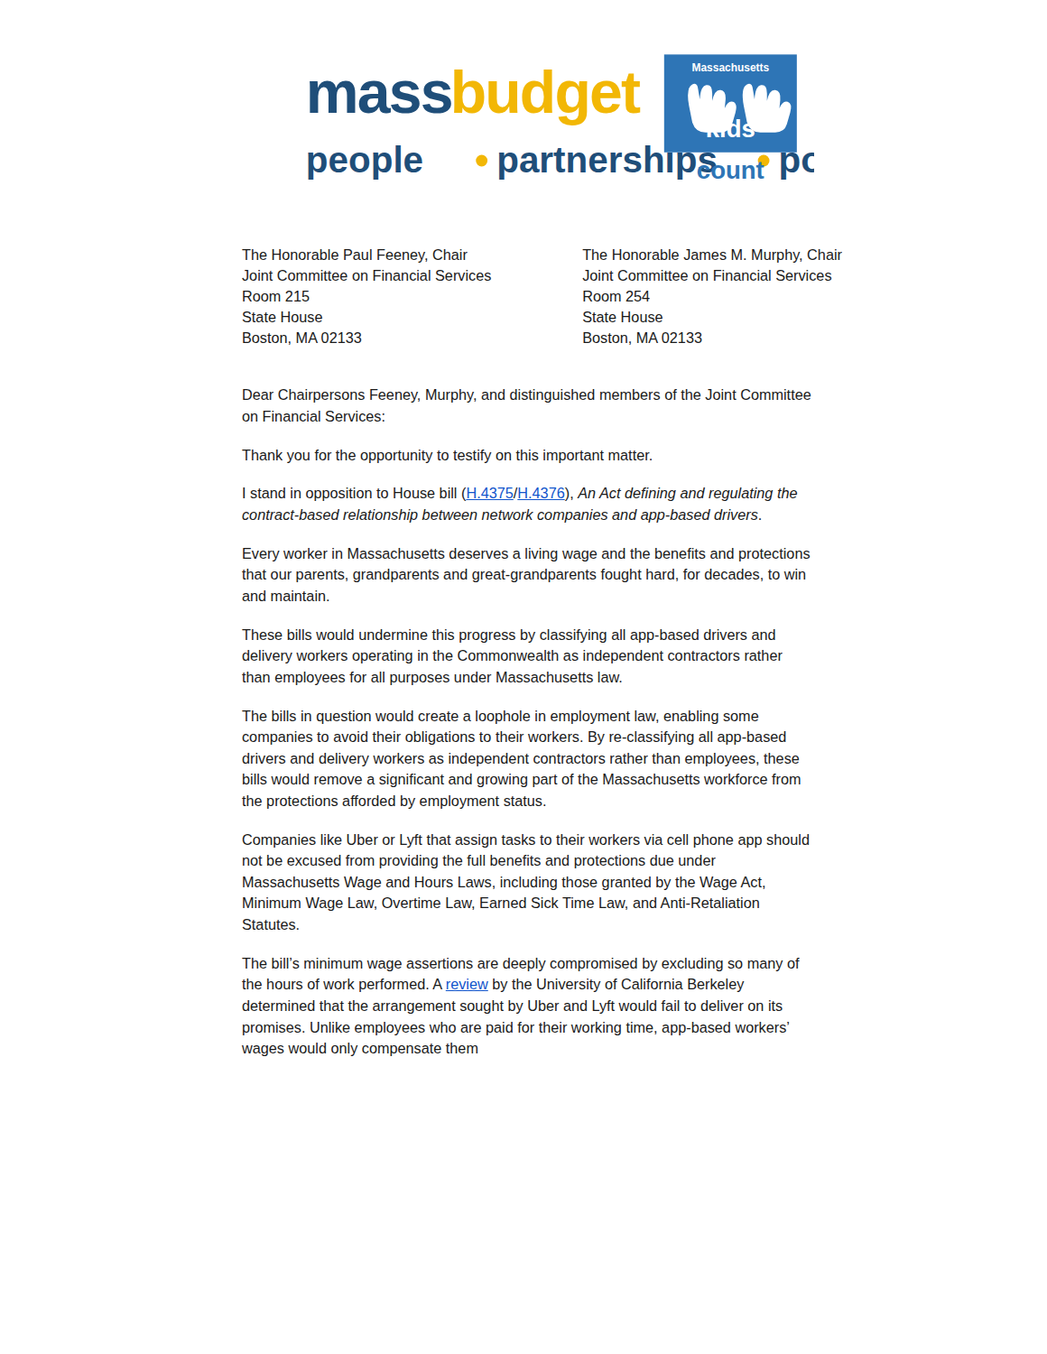mass budget people partnerships policy Massachusetts kids count
The Honorable Paul Feeney, Chair
Joint Committee on Financial Services
Room 215
State House
Boston, MA 02133
The Honorable James M. Murphy, Chair
Joint Committee on Financial Services
Room 254
State House
Boston, MA 02133
Dear Chairpersons Feeney, Murphy, and distinguished members of the Joint Committee on Financial Services:
Thank you for the opportunity to testify on this important matter.
I stand in opposition to House bill (H.4375/H.4376), An Act defining and regulating the contract-based relationship between network companies and app-based drivers.
Every worker in Massachusetts deserves a living wage and the benefits and protections that our parents, grandparents and great-grandparents fought hard, for decades, to win and maintain.
These bills would undermine this progress by classifying all app-based drivers and delivery workers operating in the Commonwealth as independent contractors rather than employees for all purposes under Massachusetts law.
The bills in question would create a loophole in employment law, enabling some companies to avoid their obligations to their workers. By re-classifying all app-based drivers and delivery workers as independent contractors rather than employees, these bills would remove a significant and growing part of the Massachusetts workforce from the protections afforded by employment status.
Companies like Uber or Lyft that assign tasks to their workers via cell phone app should not be excused from providing the full benefits and protections due under Massachusetts Wage and Hours Laws, including those granted by the Wage Act, Minimum Wage Law, Overtime Law, Earned Sick Time Law, and Anti-Retaliation Statutes.
The bill’s minimum wage assertions are deeply compromised by excluding so many of the hours of work performed. A review by the University of California Berkeley determined that the arrangement sought by Uber and Lyft would fail to deliver on its promises. Unlike employees who are paid for their working time, app-based workers’ wages would only compensate them